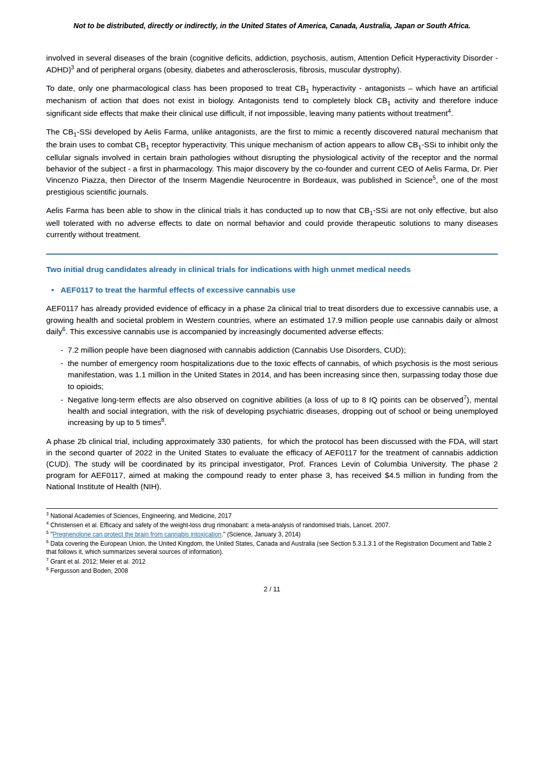Not to be distributed, directly or indirectly, in the United States of America, Canada, Australia, Japan or South Africa.
involved in several diseases of the brain (cognitive deficits, addiction, psychosis, autism, Attention Deficit Hyperactivity Disorder - ADHD)3 and of peripheral organs (obesity, diabetes and atherosclerosis, fibrosis, muscular dystrophy).
To date, only one pharmacological class has been proposed to treat CB1 hyperactivity - antagonists – which have an artificial mechanism of action that does not exist in biology. Antagonists tend to completely block CB1 activity and therefore induce significant side effects that make their clinical use difficult, if not impossible, leaving many patients without treatment4.
The CB1-SSi developed by Aelis Farma, unlike antagonists, are the first to mimic a recently discovered natural mechanism that the brain uses to combat CB1 receptor hyperactivity. This unique mechanism of action appears to allow CB1-SSi to inhibit only the cellular signals involved in certain brain pathologies without disrupting the physiological activity of the receptor and the normal behavior of the subject - a first in pharmacology. This major discovery by the co-founder and current CEO of Aelis Farma, Dr. Pier Vincenzo Piazza, then Director of the Inserm Magendie Neurocentre in Bordeaux, was published in Science5, one of the most prestigious scientific journals.
Aelis Farma has been able to show in the clinical trials it has conducted up to now that CB1-SSi are not only effective, but also well tolerated with no adverse effects to date on normal behavior and could provide therapeutic solutions to many diseases currently without treatment.
Two initial drug candidates already in clinical trials for indications with high unmet medical needs
AEF0117 to treat the harmful effects of excessive cannabis use
AEF0117 has already provided evidence of efficacy in a phase 2a clinical trial to treat disorders due to excessive cannabis use, a growing health and societal problem in Western countries, where an estimated 17.9 million people use cannabis daily or almost daily6. This excessive cannabis use is accompanied by increasingly documented adverse effects:
7.2 million people have been diagnosed with cannabis addiction (Cannabis Use Disorders, CUD);
the number of emergency room hospitalizations due to the toxic effects of cannabis, of which psychosis is the most serious manifestation, was 1.1 million in the United States in 2014, and has been increasing since then, surpassing today those due to opioids;
Negative long-term effects are also observed on cognitive abilities (a loss of up to 8 IQ points can be observed7), mental health and social integration, with the risk of developing psychiatric diseases, dropping out of school or being unemployed increasing by up to 5 times8.
A phase 2b clinical trial, including approximately 330 patients, for which the protocol has been discussed with the FDA, will start in the second quarter of 2022 in the United States to evaluate the efficacy of AEF0117 for the treatment of cannabis addiction (CUD). The study will be coordinated by its principal investigator, Prof. Frances Levin of Columbia University. The phase 2 program for AEF0117, aimed at making the compound ready to enter phase 3, has received $4.5 million in funding from the National Institute of Health (NIH).
3 National Academies of Sciences, Engineering, and Medicine, 2017
4 Christensen et al. Efficacy and safety of the weight-loss drug rimonabant: a meta-analysis of randomised trials, Lancet. 2007.
5 "Pregnenolone can protect the brain from cannabis intoxication." (Science, January 3, 2014)
6 Data covering the European Union, the United Kingdom, the United States, Canada and Australia (see Section 5.3.1.3.1 of the Registration Document and Table 2 that follows it, which summarizes several sources of information).
7 Grant et al. 2012; Meier et al. 2012
8 Fergusson and Boden, 2008
2 / 11